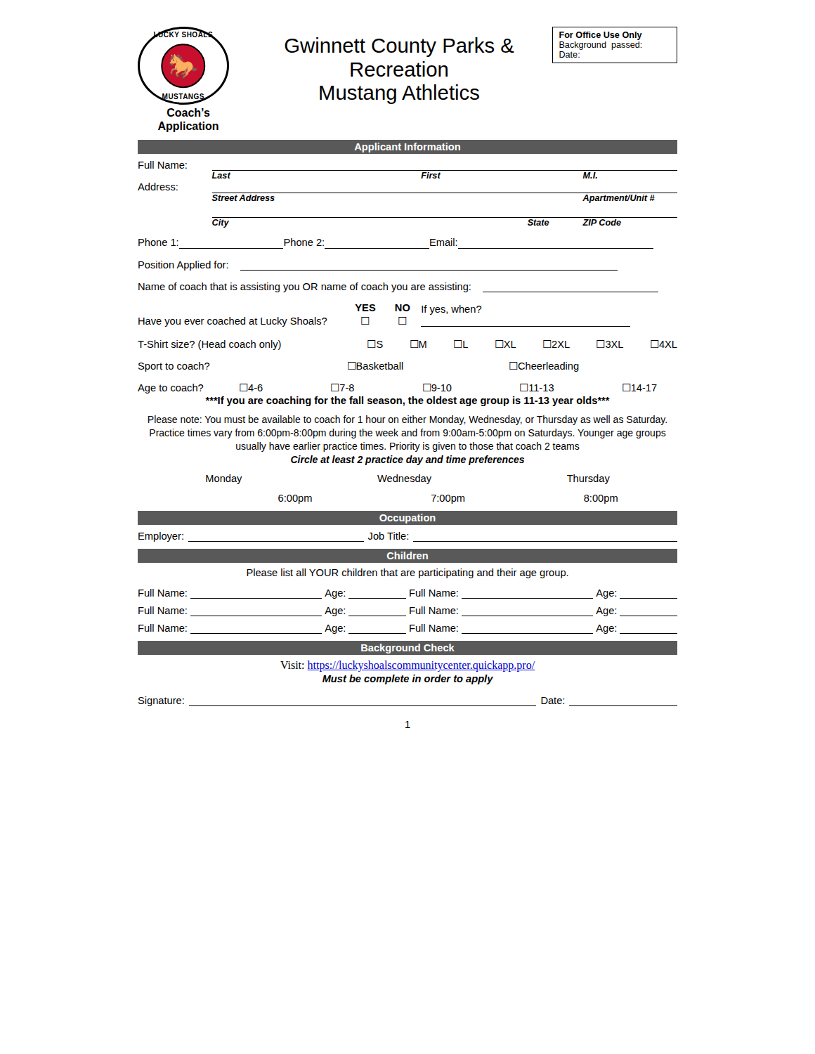LUCKY SHOALS
🐎
MUSTANGS
Coach’s
Application
Gwinnett County Parks & Recreation
Mustang Athletics
For Office Use Only
Background passed:
Date:
Applicant Information
| Full Name: | |
| | Last | First | M.I. |
| Address: | |
| | Street Address | Apartment/Unit # |
| | City | State | ZIP Code |
Phone 1: Phone 2: Email:
Position Applied for:
Name of coach that is assisting you OR name of coach you are assisting:
Have you ever coached at Lucky Shoals?
YES
☐
NO
☐
If yes, when?
T-Shirt size? (Head coach only)
☐S ☐M ☐L ☐XL ☐2XL ☐3XL ☐4XL
Sport to coach?
☐Basketball
☐Cheerleading
Age to coach?
☐4-6 ☐7-8 ☐9-10 ☐11-13 ☐14-17
***If you are coaching for the fall season, the oldest age group is 11-13 year olds***
Please note: You must be available to coach for 1 hour on either Monday, Wednesday, or Thursday as well as Saturday. Practice times vary from 6:00pm-8:00pm during the week and from 9:00am-5:00pm on Saturdays. Younger age groups usually have earlier practice times. Priority is given to those that coach 2 teams
Circle at least 2 practice day and time preferences
Monday Wednesday Thursday
6:00pm 7:00pm 8:00pm
Occupation
Employer: Job Title:
Children
Please list all YOUR children that are participating and their age group.
Full Name: Age: Full Name: Age:
Full Name: Age: Full Name: Age:
Full Name: Age: Full Name: Age:
Background Check
Visit: https://luckyshoalscommunitycenter.quickapp.pro/
Must be complete in order to apply
Signature: Date:
1